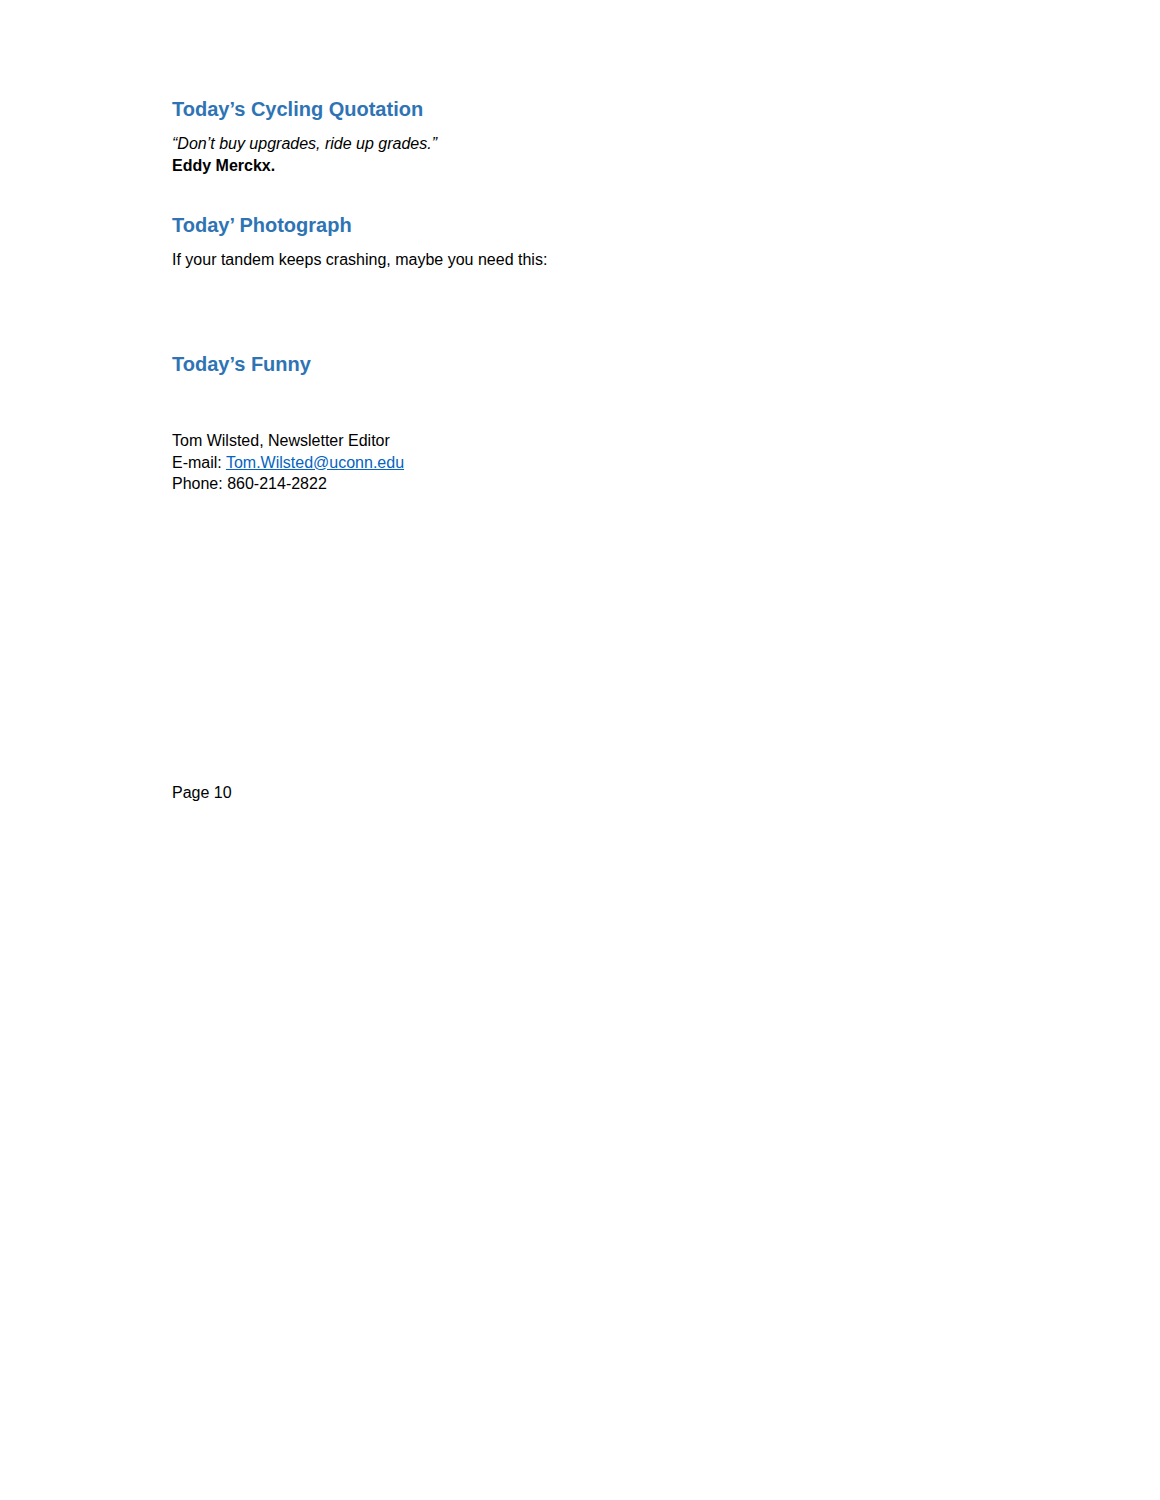Today’s Cycling Quotation
“Don’t buy upgrades, ride up grades.”
Eddy Merckx.
Today’ Photograph
If your tandem keeps crashing, maybe you need this:
Today’s Funny
Tom Wilsted, Newsletter Editor
E-mail: Tom.Wilsted@uconn.edu
Phone: 860-214-2822
Page 10